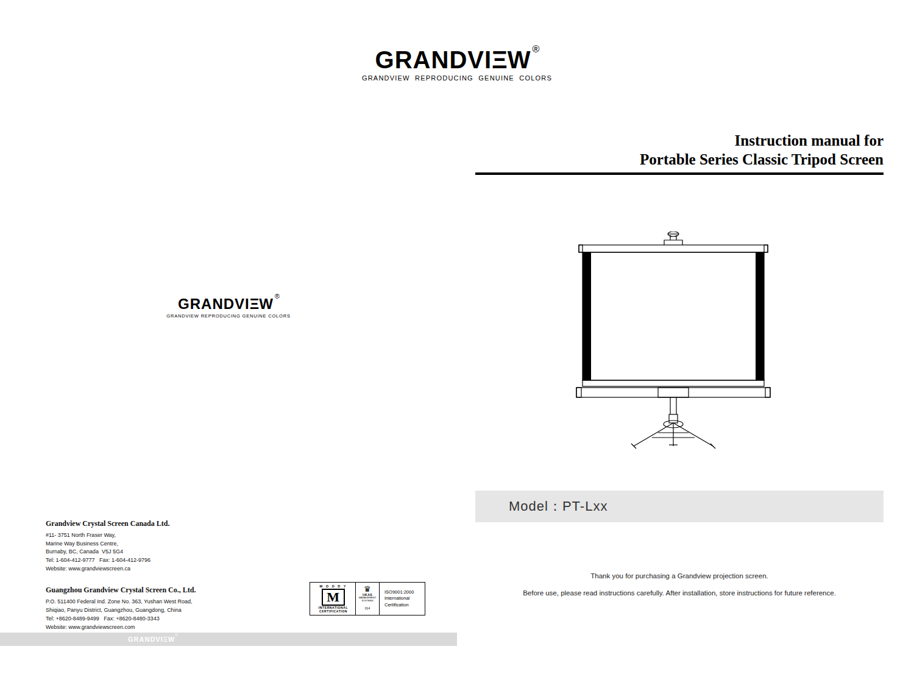GRANDVIΞW®
GRANDVIEW REPRODUCING GENUINE COLORS
Instruction manual for
Portable Series Classic Tripod Screen
Model：PT-Lxx
Thank you for purchasing a Grandview projection screen.
Before use, please read instructions carefully. After installation, store instructions for future reference.
GRANDVIΞW®
GRANDVIEW REPRODUCING GENUINE COLORS
Grandview Crystal Screen Canada Ltd.
#11- 3751 North Fraser Way,
Marine Way Business Centre,
Burnaby, BC, Canada V5J 5G4
Tel: 1-604-412-9777 Fax: 1-604-412-9796
Website: www.grandviewscreen.ca
Guangzhou Grandview Crystal Screen Co., Ltd.
P.O. 511400 Federal Ind. Zone No. 363, Yushan West Road,
Shiqiao, Panyu District, Guangzhou, Guangdong, China
Tel: +8620-8489-9499 Fax: +8620-8480-3343
Website: www.grandviewscreen.com
M O O D Y
M
INTERNATIONAL
CERTIFICATION
♛
UKAS
MANAGEMENT
SYSTEMS
014
ISO9001:2000
International Certification
GRANDVIΞW®